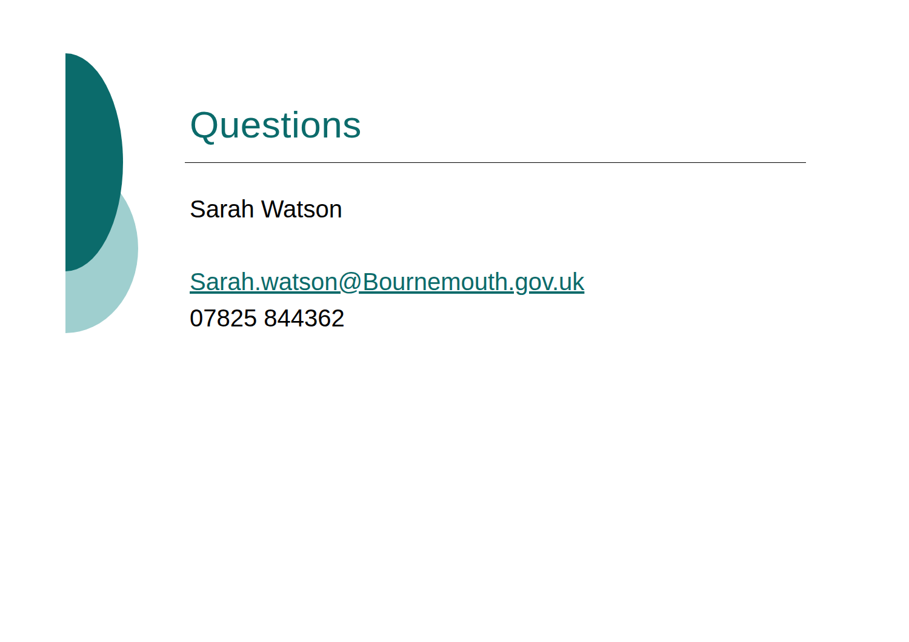Questions
Sarah Watson
Sarah.watson@Bournemouth.gov.uk
07825 844362